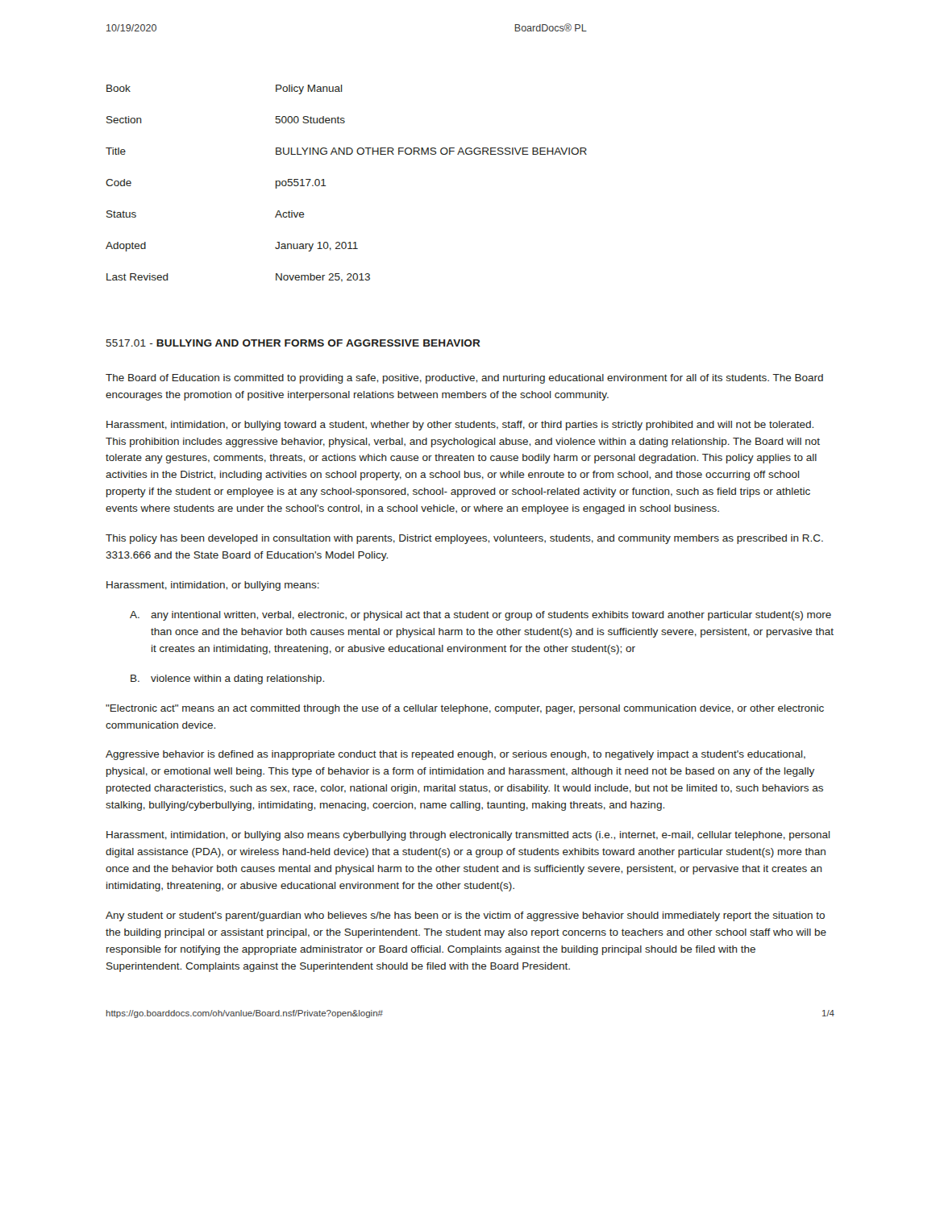10/19/2020 BoardDocs® PL
| Book | Policy Manual |
| Section | 5000 Students |
| Title | BULLYING AND OTHER FORMS OF AGGRESSIVE BEHAVIOR |
| Code | po5517.01 |
| Status | Active |
| Adopted | January 10, 2011 |
| Last Revised | November 25, 2013 |
5517.01 - BULLYING AND OTHER FORMS OF AGGRESSIVE BEHAVIOR
The Board of Education is committed to providing a safe, positive, productive, and nurturing educational environment for all of its students. The Board encourages the promotion of positive interpersonal relations between members of the school community.
Harassment, intimidation, or bullying toward a student, whether by other students, staff, or third parties is strictly prohibited and will not be tolerated. This prohibition includes aggressive behavior, physical, verbal, and psychological abuse, and violence within a dating relationship. The Board will not tolerate any gestures, comments, threats, or actions which cause or threaten to cause bodily harm or personal degradation. This policy applies to all activities in the District, including activities on school property, on a school bus, or while enroute to or from school, and those occurring off school property if the student or employee is at any school-sponsored, school- approved or school-related activity or function, such as field trips or athletic events where students are under the school's control, in a school vehicle, or where an employee is engaged in school business.
This policy has been developed in consultation with parents, District employees, volunteers, students, and community members as prescribed in R.C. 3313.666 and the State Board of Education's Model Policy.
Harassment, intimidation, or bullying means:
any intentional written, verbal, electronic, or physical act that a student or group of students exhibits toward another particular student(s) more than once and the behavior both causes mental or physical harm to the other student(s) and is sufficiently severe, persistent, or pervasive that it creates an intimidating, threatening, or abusive educational environment for the other student(s); or
violence within a dating relationship.
"Electronic act" means an act committed through the use of a cellular telephone, computer, pager, personal communication device, or other electronic communication device.
Aggressive behavior is defined as inappropriate conduct that is repeated enough, or serious enough, to negatively impact a student's educational, physical, or emotional well being. This type of behavior is a form of intimidation and harassment, although it need not be based on any of the legally protected characteristics, such as sex, race, color, national origin, marital status, or disability. It would include, but not be limited to, such behaviors as stalking, bullying/cyberbullying, intimidating, menacing, coercion, name calling, taunting, making threats, and hazing.
Harassment, intimidation, or bullying also means cyberbullying through electronically transmitted acts (i.e., internet, e-mail, cellular telephone, personal digital assistance (PDA), or wireless hand-held device) that a student(s) or a group of students exhibits toward another particular student(s) more than once and the behavior both causes mental and physical harm to the other student and is sufficiently severe, persistent, or pervasive that it creates an intimidating, threatening, or abusive educational environment for the other student(s).
Any student or student's parent/guardian who believes s/he has been or is the victim of aggressive behavior should immediately report the situation to the building principal or assistant principal, or the Superintendent. The student may also report concerns to teachers and other school staff who will be responsible for notifying the appropriate administrator or Board official. Complaints against the building principal should be filed with the Superintendent. Complaints against the Superintendent should be filed with the Board President.
https://go.boarddocs.com/oh/vanlue/Board.nsf/Private?open&login# 1/4